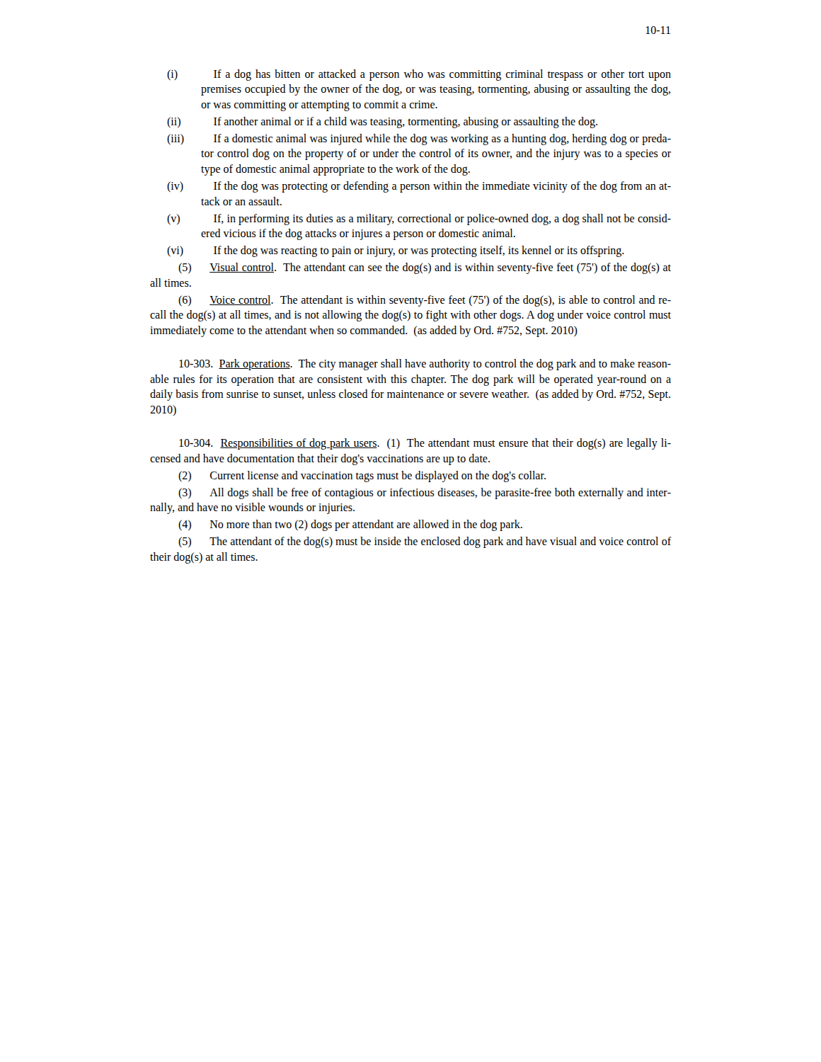10-11
(i) If a dog has bitten or attacked a person who was committing criminal trespass or other tort upon premises occupied by the owner of the dog, or was teasing, tormenting, abusing or assaulting the dog, or was committing or attempting to commit a crime.
(ii) If another animal or if a child was teasing, tormenting, abusing or assaulting the dog.
(iii) If a domestic animal was injured while the dog was working as a hunting dog, herding dog or predator control dog on the property of or under the control of its owner, and the injury was to a species or type of domestic animal appropriate to the work of the dog.
(iv) If the dog was protecting or defending a person within the immediate vicinity of the dog from an attack or an assault.
(v) If, in performing its duties as a military, correctional or police-owned dog, a dog shall not be considered vicious if the dog attacks or injures a person or domestic animal.
(vi) If the dog was reacting to pain or injury, or was protecting itself, its kennel or its offspring.
(5) Visual control. The attendant can see the dog(s) and is within seventy-five feet (75') of the dog(s) at all times.
(6) Voice control. The attendant is within seventy-five feet (75') of the dog(s), is able to control and recall the dog(s) at all times, and is not allowing the dog(s) to fight with other dogs. A dog under voice control must immediately come to the attendant when so commanded. (as added by Ord. #752, Sept. 2010)
10-303. Park operations. The city manager shall have authority to control the dog park and to make reasonable rules for its operation that are consistent with this chapter. The dog park will be operated year-round on a daily basis from sunrise to sunset, unless closed for maintenance or severe weather. (as added by Ord. #752, Sept. 2010)
10-304. Responsibilities of dog park users. (1) The attendant must ensure that their dog(s) are legally licensed and have documentation that their dog's vaccinations are up to date.
(2) Current license and vaccination tags must be displayed on the dog's collar.
(3) All dogs shall be free of contagious or infectious diseases, be parasite-free both externally and internally, and have no visible wounds or injuries.
(4) No more than two (2) dogs per attendant are allowed in the dog park.
(5) The attendant of the dog(s) must be inside the enclosed dog park and have visual and voice control of their dog(s) at all times.